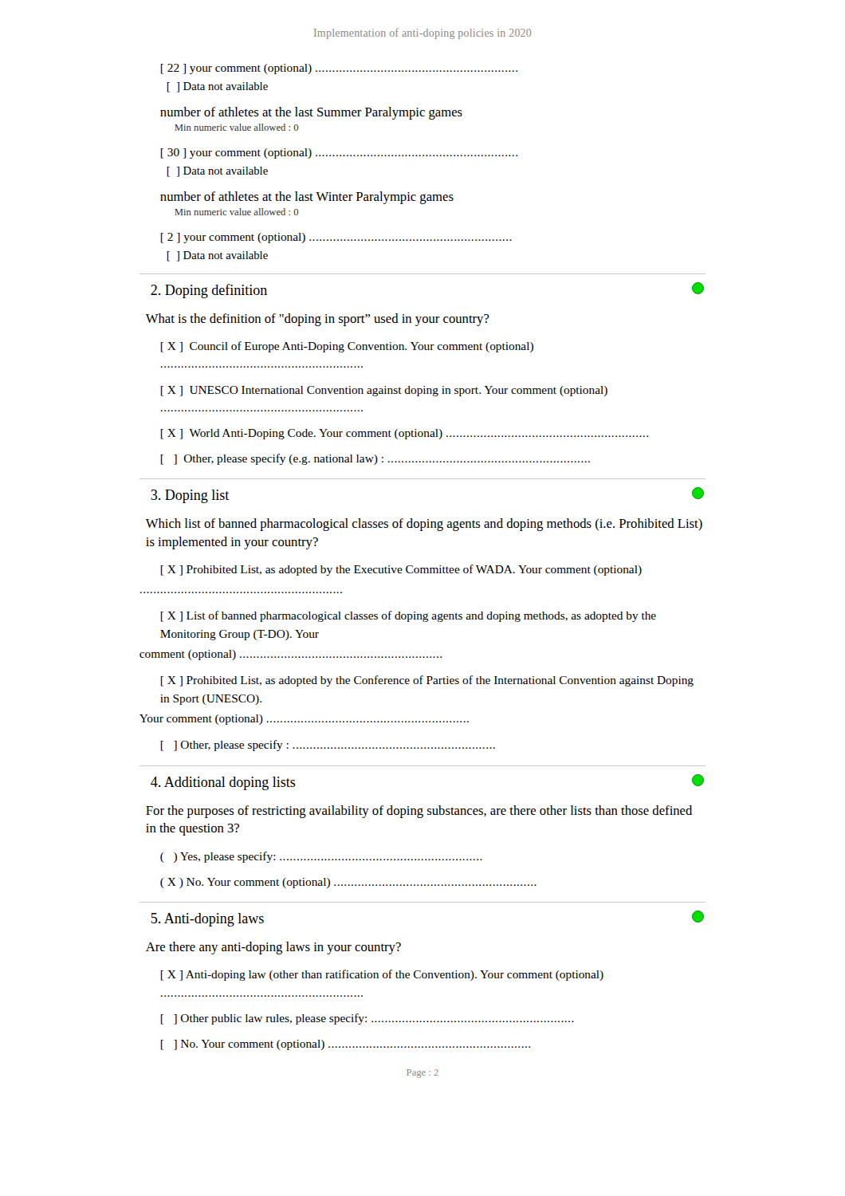Implementation of anti-doping policies in 2020
[ 22 ] your comment (optional) ...........................................................
[ ] Data not available
number of athletes at the last Summer Paralympic games
Min numeric value allowed : 0
[ 30 ] your comment (optional) ...........................................................
[ ] Data not available
number of athletes at the last Winter Paralympic games
Min numeric value allowed : 0
[ 2 ] your comment (optional) ...........................................................
[ ] Data not available
2. Doping definition
What is the definition of "doping in sport” used in your country?
[ X ] Council of Europe Anti-Doping Convention. Your comment (optional) ...........................................................
[ X ] UNESCO International Convention against doping in sport. Your comment (optional) ...........................................................
[ X ] World Anti-Doping Code. Your comment (optional) ...........................................................
[ ] Other, please specify (e.g. national law) : ...........................................................
3. Doping list
Which list of banned pharmacological classes of doping agents and doping methods (i.e. Prohibited List) is implemented in your country?
[ X ] Prohibited List, as adopted by the Executive Committee of WADA. Your comment (optional)
...........................................................
[ X ] List of banned pharmacological classes of doping agents and doping methods, as adopted by the Monitoring Group (T-DO). Your
comment (optional) ...........................................................
[ X ] Prohibited List, as adopted by the Conference of Parties of the International Convention against Doping in Sport (UNESCO).
Your comment (optional) ...........................................................
[ ] Other, please specify : ...........................................................
4. Additional doping lists
For the purposes of restricting availability of doping substances, are there other lists than those defined in the question 3?
( ) Yes, please specify: ...........................................................
( X ) No. Your comment (optional) ...........................................................
5. Anti-doping laws
Are there any anti-doping laws in your country?
[ X ] Anti-doping law (other than ratification of the Convention). Your comment (optional) ...........................................................
[ ] Other public law rules, please specify: ...........................................................
[ ] No. Your comment (optional) ...........................................................
Page : 2